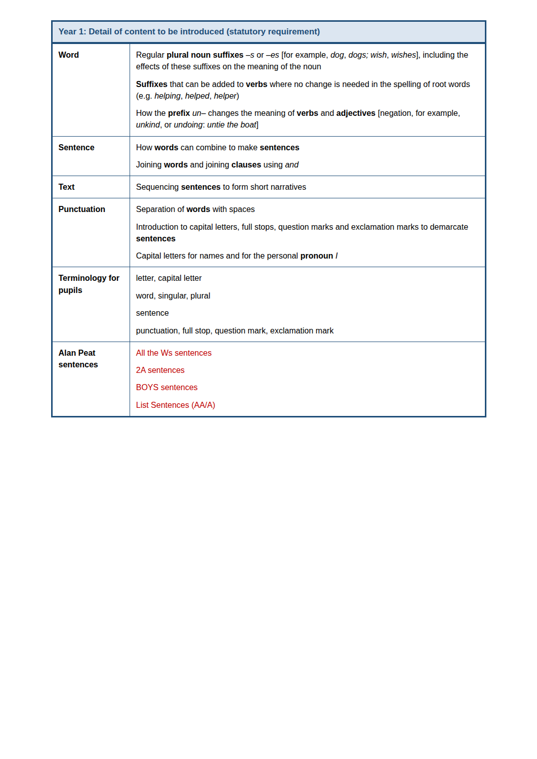Year 1: Detail of content to be introduced (statutory requirement)
| Word | Regular plural noun suffixes –s or –es [for example, dog , dogs; wish , wishes ], including the effects of these suffixes on the meaning of the noun Suffixes that can be added to verbs where no change is needed in the spelling of root words (e.g. helping , helped , helper ) How the prefix un– changes the meaning of verbs and adjectives [negation, for example, unkind , or undoing : untie the boat ] |
| Sentence | How words can combine to make sentences Joining words and joining clauses using and |
| Text | Sequencing sentences to form short narratives |
| Punctuation | Separation of words with spaces Introduction to capital letters, full stops, question marks and exclamation marks to demarcate sentences Capital letters for names and for the personal pronoun I |
| Terminology for pupils | letter, capital letter word, singular, plural sentence punctuation, full stop, question mark, exclamation mark |
| Alan Peat sentences | All the Ws sentences 2A sentences BOYS sentences List Sentences (AA/A) |